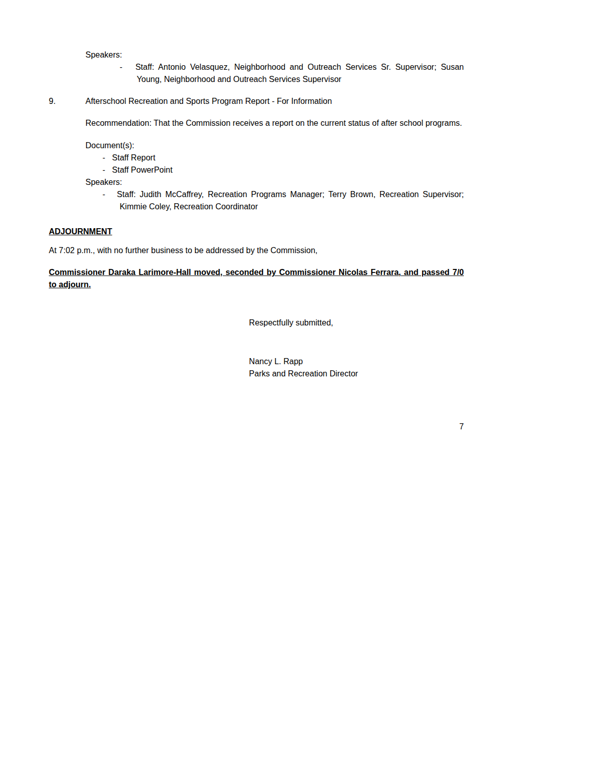Speakers:
- Staff: Antonio Velasquez, Neighborhood and Outreach Services Sr. Supervisor; Susan Young, Neighborhood and Outreach Services Supervisor
9.
Afterschool Recreation and Sports Program Report - For Information
Recommendation: That the Commission receives a report on the current status of after school programs.
Document(s):
- Staff Report
- Staff PowerPoint
Speakers:
- Staff: Judith McCaffrey, Recreation Programs Manager; Terry Brown, Recreation Supervisor; Kimmie Coley, Recreation Coordinator
ADJOURNMENT
At 7:02 p.m., with no further business to be addressed by the Commission,
Commissioner Daraka Larimore-Hall moved, seconded by Commissioner Nicolas Ferrara, and passed 7/0 to adjourn.
Respectfully submitted,
Nancy L. Rapp
Parks and Recreation Director
7